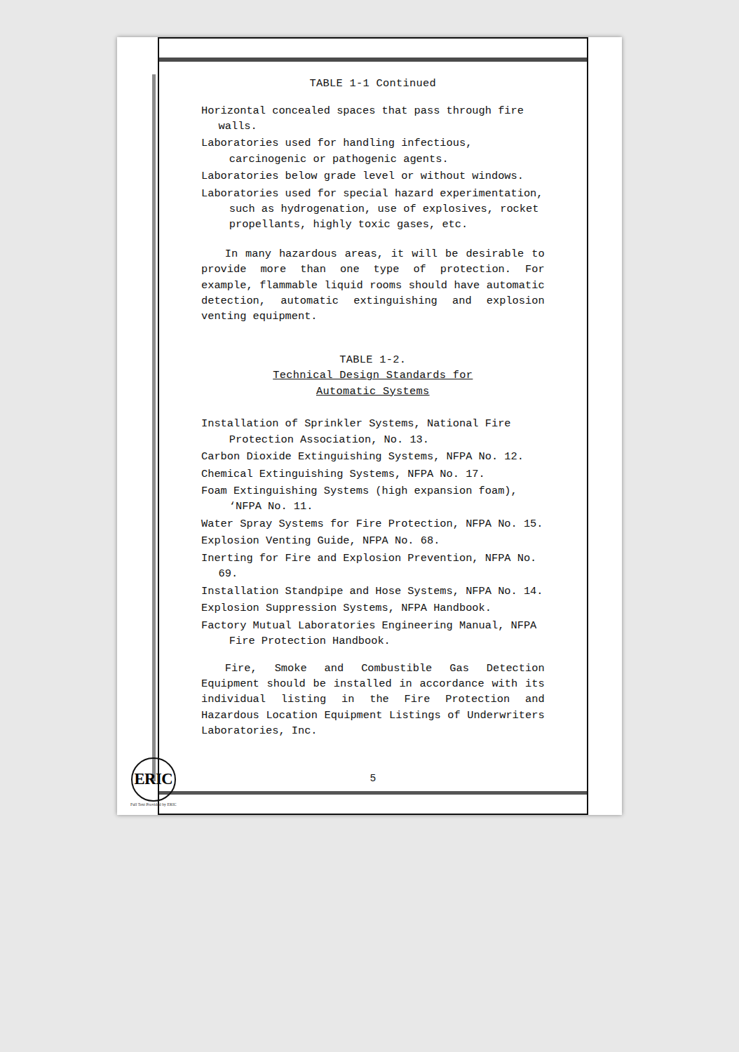TABLE 1-1 Continued
Horizontal concealed spaces that pass through fire walls.
Laboratories used for handling infectious, carcinogenic or pathogenic agents.
Laboratories below grade level or without windows.
Laboratories used for special hazard experimentation, such as hydrogenation, use of explosives, rocket propellants, highly toxic gases, etc.
In many hazardous areas, it will be desirable to provide more than one type of protection. For example, flammable liquid rooms should have automatic detection, automatic extinguishing and explosion venting equipment.
TABLE 1-2. Technical Design Standards for Automatic Systems
Installation of Sprinkler Systems, National Fire Protection Association, No. 13.
Carbon Dioxide Extinguishing Systems, NFPA No. 12.
Chemical Extinguishing Systems, NFPA No. 17.
Foam Extinguishing Systems (high expansion foam), ‘NFPA No. 11.
Water Spray Systems for Fire Protection, NFPA No. 15.
Explosion Venting Guide, NFPA No. 68.
Inerting for Fire and Explosion Prevention, NFPA No. 69.
Installation Standpipe and Hose Systems, NFPA No. 14.
Explosion Suppression Systems, NFPA Handbook.
Factory Mutual Laboratories Engineering Manual, NFPA Fire Protection Handbook.
Fire, Smoke and Combustible Gas Detection Equipment should be installed in accordance with its individual listing in the Fire Protection and Hazardous Location Equipment Listings of Underwriters Laboratories, Inc.
5
ERIC Full Text Provided by ERIC